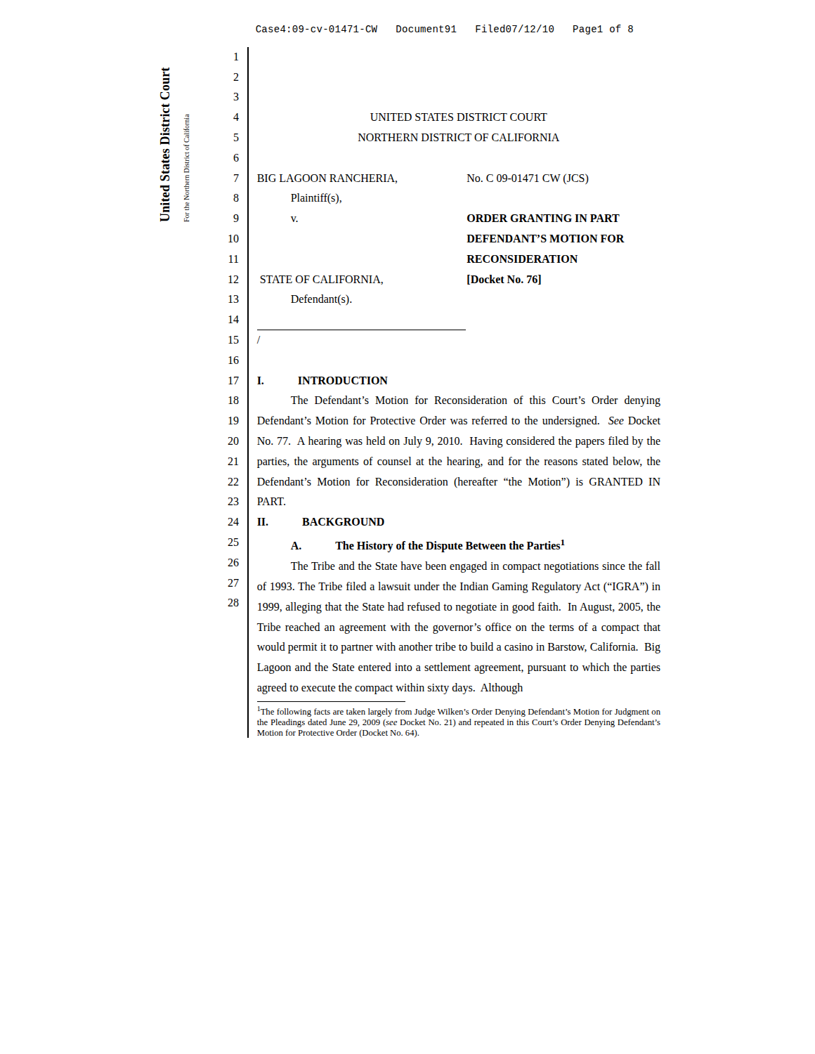Case4:09-cv-01471-CW Document91 Filed07/12/10 Page1 of 8
United States District Court
For the Northern District of California
1
2
3
4
5
6
7
8
9
10
11
12
13
14
15
16
17
18
19
20
21
22
23
24
25
26
27
28
UNITED STATES DISTRICT COURT
NORTHERN DISTRICT OF CALIFORNIA
| BIG LAGOON RANCHERIA, | No. C 09-01471 CW (JCS) |
| Plaintiff(s), | |
| v. | ORDER GRANTING IN PART DEFENDANT’S MOTION FOR RECONSIDERATION |
| STATE OF CALIFORNIA, | [Docket No. 76] |
| Defendant(s). | |
| / | |
I. INTRODUCTION
The Defendant’s Motion for Reconsideration of this Court’s Order denying Defendant’s Motion for Protective Order was referred to the undersigned. See Docket No. 77. A hearing was held on July 9, 2010. Having considered the papers filed by the parties, the arguments of counsel at the hearing, and for the reasons stated below, the Defendant’s Motion for Reconsideration (hereafter “the Motion”) is GRANTED IN PART.
II. BACKGROUND
A. The History of the Dispute Between the Parties1
The Tribe and the State have been engaged in compact negotiations since the fall of 1993. The Tribe filed a lawsuit under the Indian Gaming Regulatory Act (“IGRA”) in 1999, alleging that the State had refused to negotiate in good faith. In August, 2005, the Tribe reached an agreement with the governor’s office on the terms of a compact that would permit it to partner with another tribe to build a casino in Barstow, California. Big Lagoon and the State entered into a settlement agreement, pursuant to which the parties agreed to execute the compact within sixty days. Although
1The following facts are taken largely from Judge Wilken’s Order Denying Defendant’s Motion for Judgment on the Pleadings dated June 29, 2009 (see Docket No. 21) and repeated in this Court’s Order Denying Defendant’s Motion for Protective Order (Docket No. 64).